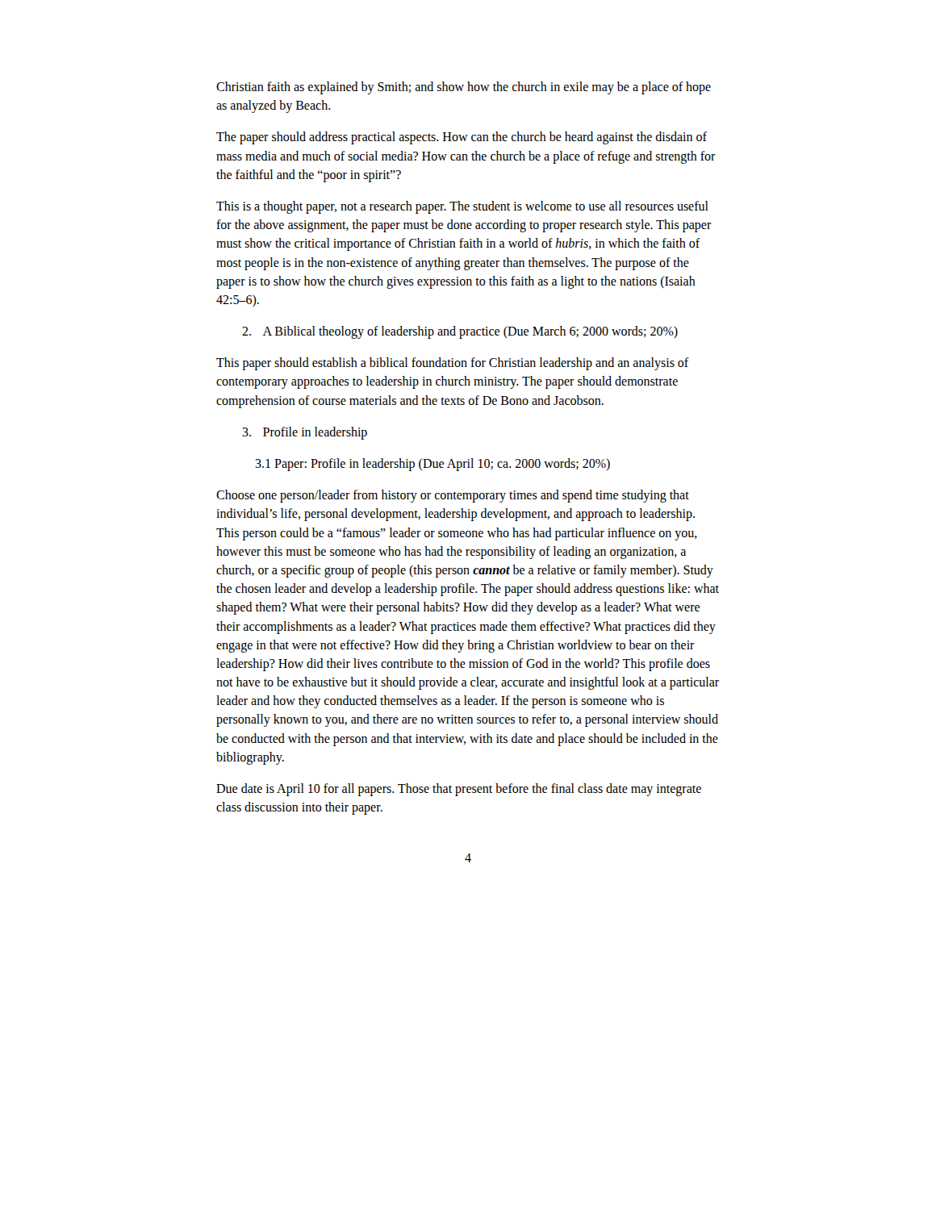Christian faith as explained by Smith; and show how the church in exile may be a place of hope as analyzed by Beach.
The paper should address practical aspects. How can the church be heard against the disdain of mass media and much of social media? How can the church be a place of refuge and strength for the faithful and the “poor in spirit”?
This is a thought paper, not a research paper. The student is welcome to use all resources useful for the above assignment, the paper must be done according to proper research style. This paper must show the critical importance of Christian faith in a world of hubris, in which the faith of most people is in the non-existence of anything greater than themselves. The purpose of the paper is to show how the church gives expression to this faith as a light to the nations (Isaiah 42:5–6).
A Biblical theology of leadership and practice (Due March 6; 2000 words; 20%)
This paper should establish a biblical foundation for Christian leadership and an analysis of contemporary approaches to leadership in church ministry. The paper should demonstrate comprehension of course materials and the texts of De Bono and Jacobson.
Profile in leadership
3.1 Paper: Profile in leadership (Due April 10; ca. 2000 words; 20%)
Choose one person/leader from history or contemporary times and spend time studying that individual’s life, personal development, leadership development, and approach to leadership. This person could be a “famous” leader or someone who has had particular influence on you, however this must be someone who has had the responsibility of leading an organization, a church, or a specific group of people (this person cannot be a relative or family member). Study the chosen leader and develop a leadership profile. The paper should address questions like: what shaped them? What were their personal habits? How did they develop as a leader? What were their accomplishments as a leader? What practices made them effective? What practices did they engage in that were not effective? How did they bring a Christian worldview to bear on their leadership? How did their lives contribute to the mission of God in the world? This profile does not have to be exhaustive but it should provide a clear, accurate and insightful look at a particular leader and how they conducted themselves as a leader. If the person is someone who is personally known to you, and there are no written sources to refer to, a personal interview should be conducted with the person and that interview, with its date and place should be included in the bibliography.
Due date is April 10 for all papers. Those that present before the final class date may integrate class discussion into their paper.
4